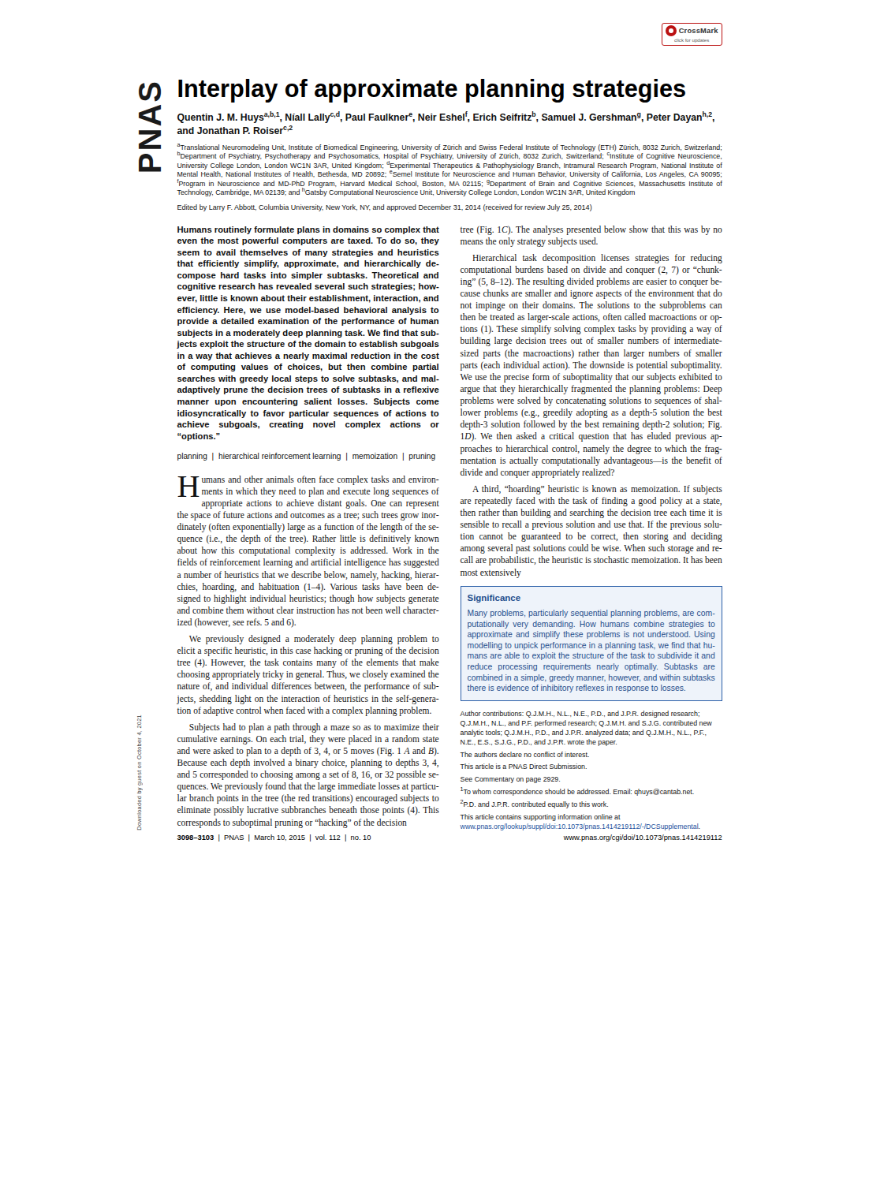PNAS
Downloaded by guest on October 4, 2021
CrossMark click for updates
Interplay of approximate planning strategies
Quentin J. M. Huysa,b,1, Níall Lallyc,d, Paul Faulknere, Neir Eshelf, Erich Seifritzb, Samuel J. Gershmang, Peter Dayanh,2, and Jonathan P. Roiserc,2
aTranslational Neuromodeling Unit, Institute of Biomedical Engineering, University of Zürich and Swiss Federal Institute of Technology (ETH) Zürich, 8032 Zurich, Switzerland; bDepartment of Psychiatry, Psychotherapy and Psychosomatics, Hospital of Psychiatry, University of Zürich, 8032 Zurich, Switzerland; cInstitute of Cognitive Neuroscience, University College London, London WC1N 3AR, United Kingdom; dExperimental Therapeutics & Pathophysiology Branch, Intramural Research Program, National Institute of Mental Health, National Institutes of Health, Bethesda, MD 20892; eSemel Institute for Neuroscience and Human Behavior, University of California, Los Angeles, CA 90095; fProgram in Neuroscience and MD-PhD Program, Harvard Medical School, Boston, MA 02115; gDepartment of Brain and Cognitive Sciences, Massachusetts Institute of Technology, Cambridge, MA 02139; and hGatsby Computational Neuroscience Unit, University College London, London WC1N 3AR, United Kingdom
Edited by Larry F. Abbott, Columbia University, New York, NY, and approved December 31, 2014 (received for review July 25, 2014)
Humans routinely formulate plans in domains so complex that even the most powerful computers are taxed. To do so, they seem to avail themselves of many strategies and heuristics that efficiently simplify, approximate, and hierarchically decompose hard tasks into simpler subtasks. Theoretical and cognitive research has revealed several such strategies; however, little is known about their establishment, interaction, and efficiency. Here, we use model-based behavioral analysis to provide a detailed examination of the performance of human subjects in a moderately deep planning task. We find that subjects exploit the structure of the domain to establish subgoals in a way that achieves a nearly maximal reduction in the cost of computing values of choices, but then combine partial searches with greedy local steps to solve subtasks, and maladaptively prune the decision trees of subtasks in a reflexive manner upon encountering salient losses. Subjects come idiosyncratically to favor particular sequences of actions to achieve subgoals, creating novel complex actions or “options.”
planning | hierarchical reinforcement learning | memoization | pruning
Humans and other animals often face complex tasks and environments in which they need to plan and execute long sequences of appropriate actions to achieve distant goals. One can represent the space of future actions and outcomes as a tree; such trees grow inordinately (often exponentially) large as a function of the length of the sequence (i.e., the depth of the tree). Rather little is definitively known about how this computational complexity is addressed. Work in the fields of reinforcement learning and artificial intelligence has suggested a number of heuristics that we describe below, namely, hacking, hierarchies, hoarding, and habituation (1–4). Various tasks have been designed to highlight individual heuristics; though how subjects generate and combine them without clear instruction has not been well characterized (however, see refs. 5 and 6).
We previously designed a moderately deep planning problem to elicit a specific heuristic, in this case hacking or pruning of the decision tree (4). However, the task contains many of the elements that make choosing appropriately tricky in general. Thus, we closely examined the nature of, and individual differences between, the performance of subjects, shedding light on the interaction of heuristics in the self-generation of adaptive control when faced with a complex planning problem.
Subjects had to plan a path through a maze so as to maximize their cumulative earnings. On each trial, they were placed in a random state and were asked to plan to a depth of 3, 4, or 5 moves (Fig. 1 A and B). Because each depth involved a binary choice, planning to depths 3, 4, and 5 corresponded to choosing among a set of 8, 16, or 32 possible sequences. We previously found that the large immediate losses at particular branch points in the tree (the red transitions) encouraged subjects to eliminate possibly lucrative subbranches beneath those points (4). This corresponds to suboptimal pruning or “hacking” of the decision
tree (Fig. 1C). The analyses presented below show that this was by no means the only strategy subjects used.
Hierarchical task decomposition licenses strategies for reducing computational burdens based on divide and conquer (2, 7) or “chunking” (5, 8–12). The resulting divided problems are easier to conquer because chunks are smaller and ignore aspects of the environment that do not impinge on their domains. The solutions to the subproblems can then be treated as larger-scale actions, often called macroactions or options (1). These simplify solving complex tasks by providing a way of building large decision trees out of smaller numbers of intermediate-sized parts (the macroactions) rather than larger numbers of smaller parts (each individual action). The downside is potential suboptimality. We use the precise form of suboptimality that our subjects exhibited to argue that they hierarchically fragmented the planning problems: Deep problems were solved by concatenating solutions to sequences of shallower problems (e.g., greedily adopting as a depth-5 solution the best depth-3 solution followed by the best remaining depth-2 solution; Fig. 1D). We then asked a critical question that has eluded previous approaches to hierarchical control, namely the degree to which the fragmentation is actually computationally advantageous—is the benefit of divide and conquer appropriately realized?
A third, “hoarding” heuristic is known as memoization. If subjects are repeatedly faced with the task of finding a good policy at a state, then rather than building and searching the decision tree each time it is sensible to recall a previous solution and use that. If the previous solution cannot be guaranteed to be correct, then storing and deciding among several past solutions could be wise. When such storage and recall are probabilistic, the heuristic is stochastic memoization. It has been most extensively
Significance
Many problems, particularly sequential planning problems, are computationally very demanding. How humans combine strategies to approximate and simplify these problems is not understood. Using modelling to unpick performance in a planning task, we find that humans are able to exploit the structure of the task to subdivide it and reduce processing requirements nearly optimally. Subtasks are combined in a simple, greedy manner, however, and within subtasks there is evidence of inhibitory reflexes in response to losses.
Author contributions: Q.J.M.H., N.L., N.E., P.D., and J.P.R. designed research; Q.J.M.H., N.L., and P.F. performed research; Q.J.M.H. and S.J.G. contributed new analytic tools; Q.J.M.H., P.D., and J.P.R. analyzed data; and Q.J.M.H., N.L., P.F., N.E., E.S., S.J.G., P.D., and J.P.R. wrote the paper.
The authors declare no conflict of interest.
This article is a PNAS Direct Submission.
See Commentary on page 2929.
1To whom correspondence should be addressed. Email: qhuys@cantab.net.
2P.D. and J.P.R. contributed equally to this work.
This article contains supporting information online at www.pnas.org/lookup/suppl/doi:10.1073/pnas.1414219112/-/DCSupplemental.
3098–3103 | PNAS | March 10, 2015 | vol. 112 | no. 10
www.pnas.org/cgi/doi/10.1073/pnas.1414219112